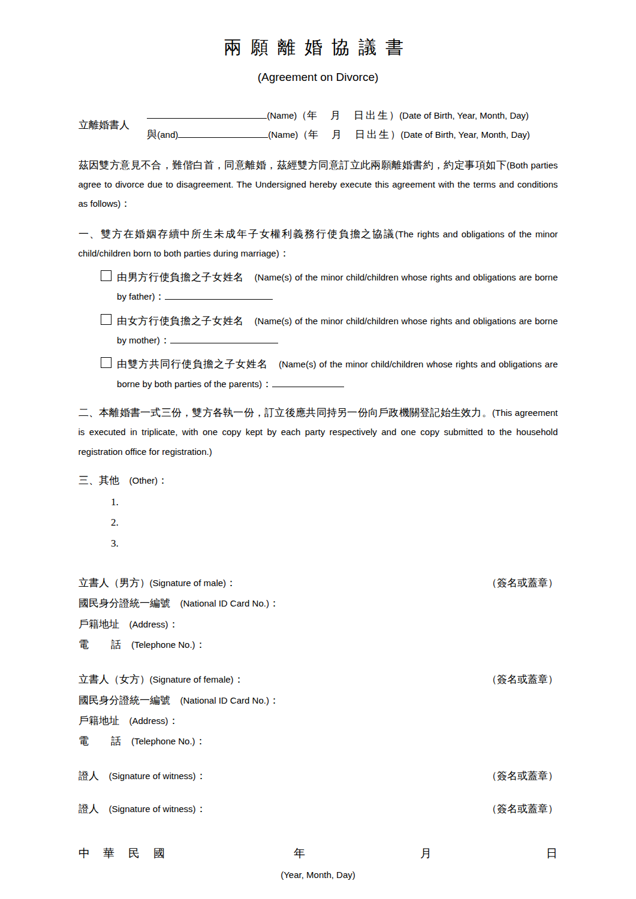兩願離婚協議書
(Agreement on Divorce)
立離婚書人
(Name)（年　月　日出生）(Date of Birth, Year, Month, Day)
與(and) (Name)（年　月　日出生）(Date of Birth, Year, Month, Day)
茲因雙方意見不合，難偕白首，同意離婚，茲經雙方同意訂立此兩願離婚書約，約定事項如下(Both parties agree to divorce due to disagreement. The Undersigned hereby execute this agreement with the terms and conditions as follows)：
一、雙方在婚姻存續中所生未成年子女權利義務行使負擔之協議(The rights and obligations of the minor child/children born to both parties during marriage)：
由男方行使負擔之子女姓名　(Name(s) of the minor child/children whose rights and obligations are borne by father)：
由女方行使負擔之子女姓名　(Name(s) of the minor child/children whose rights and obligations are borne by mother)：
由雙方共同行使負擔之子女姓名　(Name(s) of the minor child/children whose rights and obligations are borne by both parties of the parents)：
二、本離婚書一式三份，雙方各執一份，訂立後應共同持另一份向戶政機關登記始生效力。(This agreement is executed in triplicate, with one copy kept by each party respectively and one copy submitted to the household registration office for registration.)
三、其他　(Other)：
1.
2.
3.
立書人（男方）(Signature of male)：
（簽名或蓋章）
國民身分證統一編號　(National ID Card No.)：
戶籍地址　(Address)：
電 話　(Telephone No.)：
立書人（女方）(Signature of female)：
（簽名或蓋章）
國民身分證統一編號　(National ID Card No.)：
戶籍地址　(Address)：
電 話　(Telephone No.)：
證人　(Signature of witness)：
（簽名或蓋章）
證人　(Signature of witness)：
（簽名或蓋章）
中華民國 年 月 日
(Year, Month, Day)